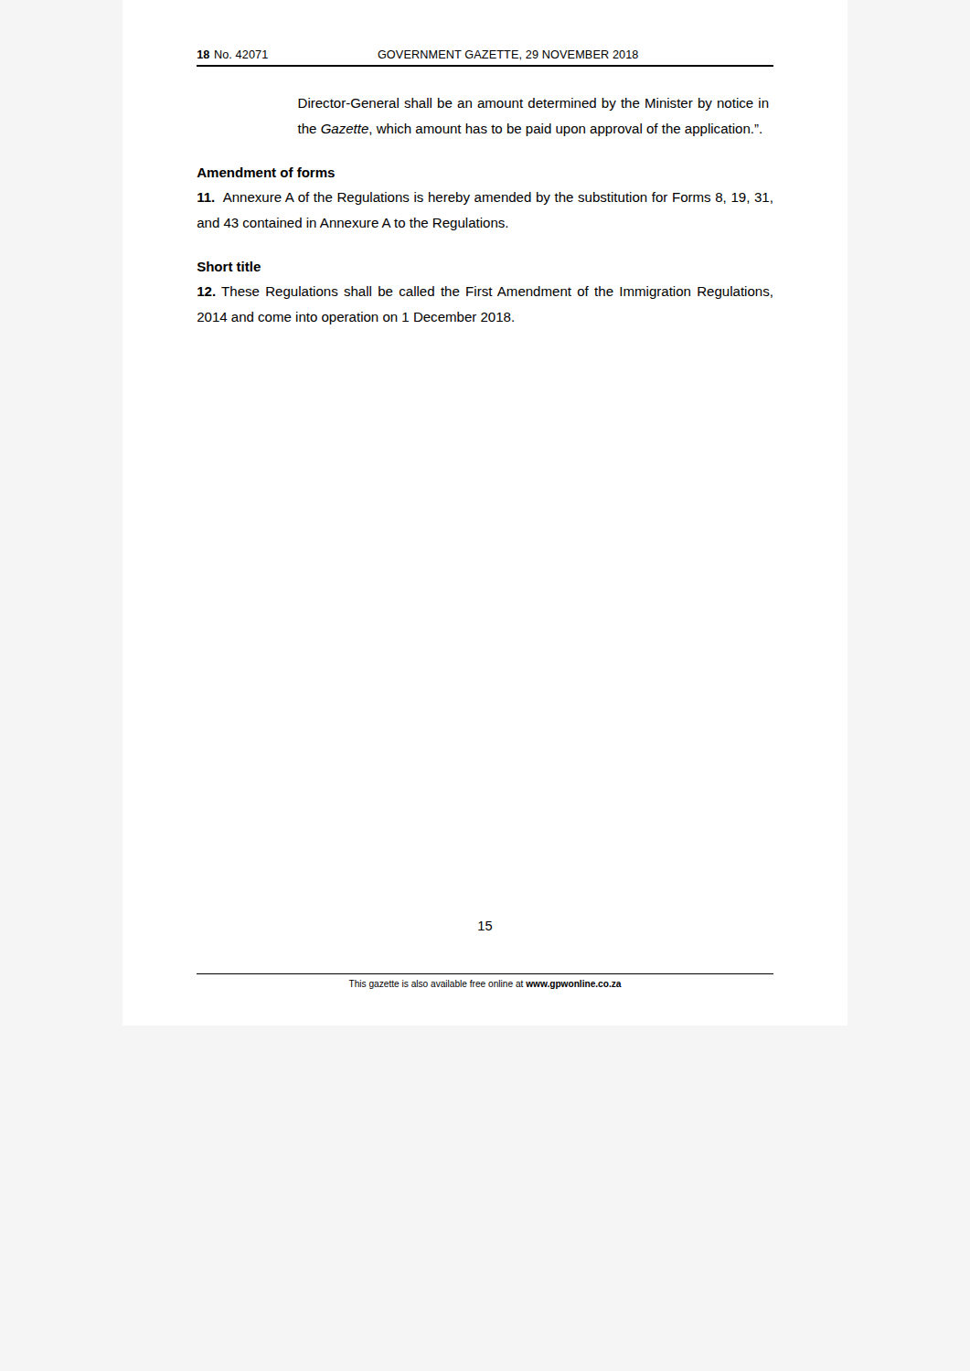18 No. 42071 GOVERNMENT GAZETTE, 29 NOVEMBER 2018
Director-General shall be an amount determined by the Minister by notice in the Gazette, which amount has to be paid upon approval of the application.”.
Amendment of forms
11. Annexure A of the Regulations is hereby amended by the substitution for Forms 8, 19, 31, and 43 contained in Annexure A to the Regulations.
Short title
12. These Regulations shall be called the First Amendment of the Immigration Regulations, 2014 and come into operation on 1 December 2018.
15
This gazette is also available free online at www.gpwonline.co.za